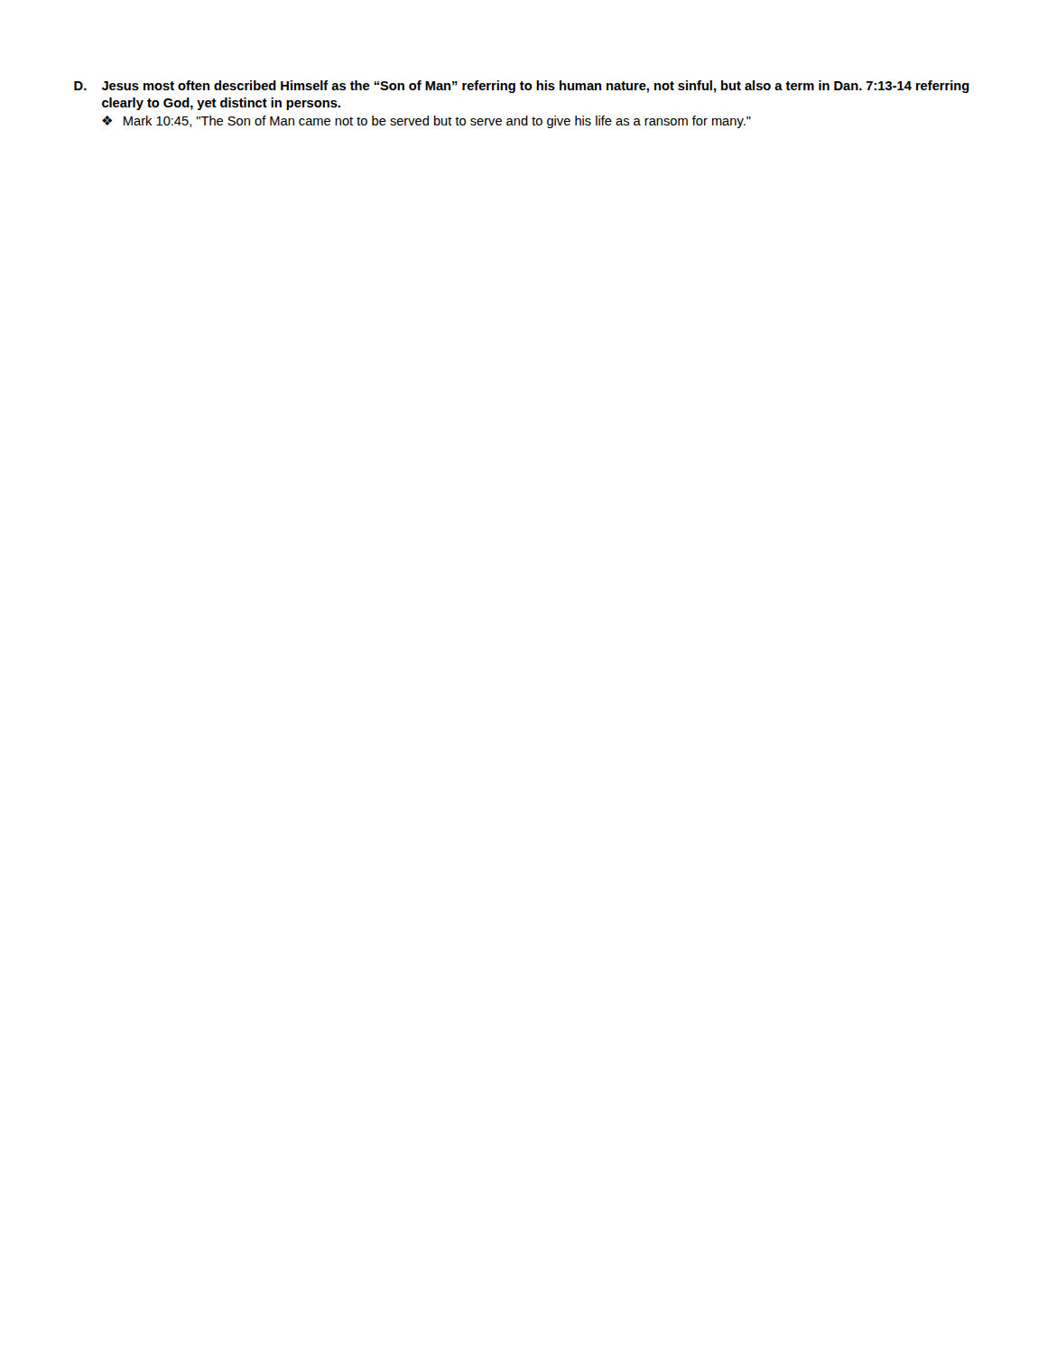D.
Jesus most often described Himself as the “Son of Man” referring to his human nature, not sinful, but also a term in Dan. 7:13-14 referring clearly to God, yet distinct in persons.
❖ Mark 10:45, "The Son of Man came not to be served but to serve and to give his life as a ransom for many."